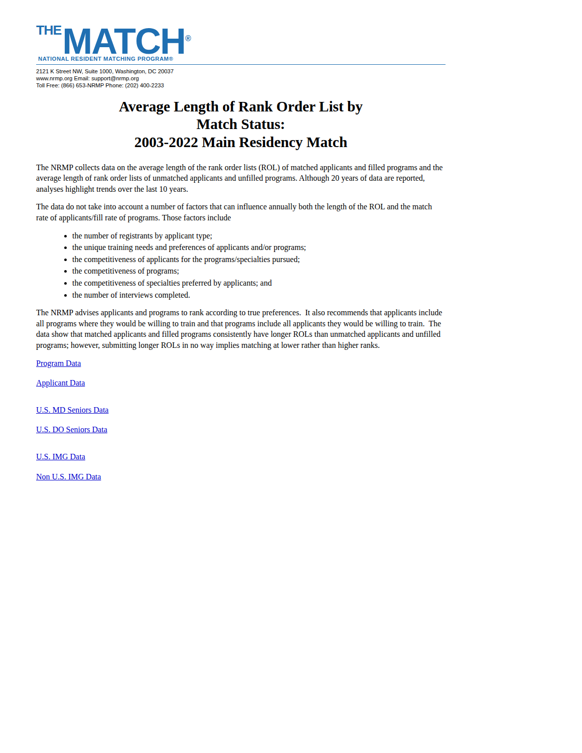THE MATCH®
NATIONAL RESIDENT MATCHING PROGRAM®
2121 K Street NW, Suite 1000, Washington, DC 20037
www.nrmp.org Email: support@nrmp.org
Toll Free: (866) 653-NRMP Phone: (202) 400-2233
Average Length of Rank Order List by
Match Status:
2003-2022 Main Residency Match
The NRMP collects data on the average length of the rank order lists (ROL) of matched applicants and filled programs and the average length of rank order lists of unmatched applicants and unfilled programs. Although 20 years of data are reported, analyses highlight trends over the last 10 years.
The data do not take into account a number of factors that can influence annually both the length of the ROL and the match rate of applicants/fill rate of programs. Those factors include
the number of registrants by applicant type;
the unique training needs and preferences of applicants and/or programs;
the competitiveness of applicants for the programs/specialties pursued;
the competitiveness of programs;
the competitiveness of specialties preferred by applicants; and
the number of interviews completed.
The NRMP advises applicants and programs to rank according to true preferences. It also recommends that applicants include all programs where they would be willing to train and that programs include all applicants they would be willing to train. The data show that matched applicants and filled programs consistently have longer ROLs than unmatched applicants and unfilled programs; however, submitting longer ROLs in no way implies matching at lower rather than higher ranks.
Program Data
Applicant Data
U.S. MD Seniors Data
U.S. DO Seniors Data
U.S. IMG Data
Non U.S. IMG Data